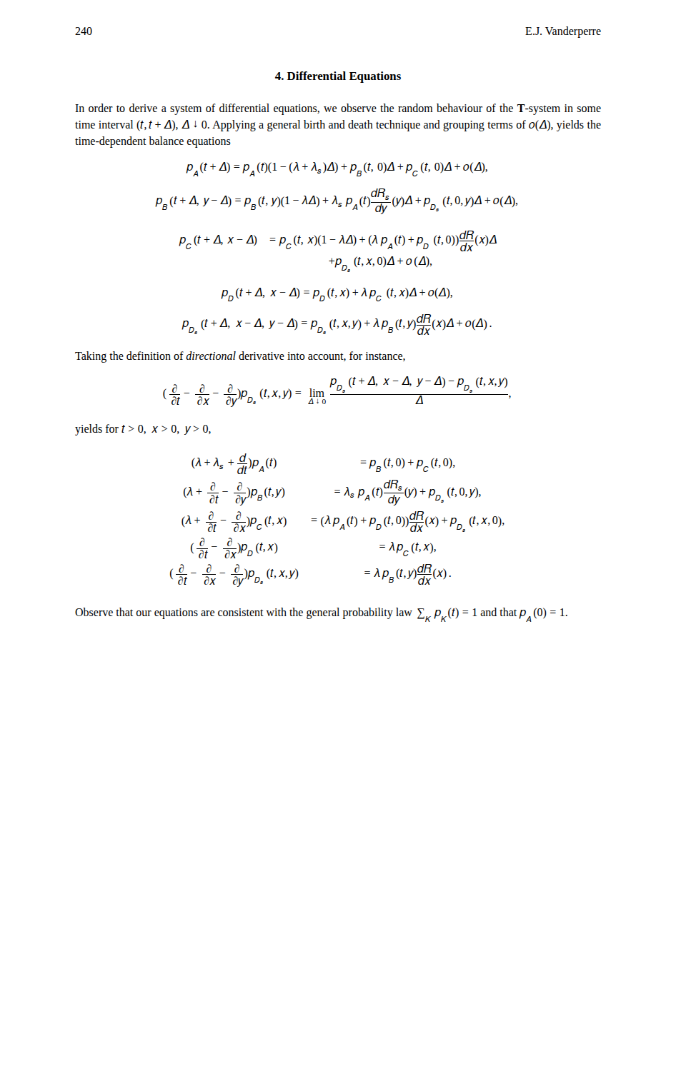240 E.J. Vanderperre
4. Differential Equations
In order to derive a system of differential equations, we observe the random behaviour of the T-system in some time interval (t,t+Δ), Δ↓0. Applying a general birth and death technique and grouping terms of o(Δ), yields the time-dependent balance equations
pA(t+Δ) = pA(t) (1−(λ+λs)Δ) + pB(t,0)Δ + pC(t,0)Δ + o(Δ),
pB(t+Δ,y−Δ) = pB(t,y) (1−λΔ) + λs pA(t) dRsdy (y)Δ + pDs(t,0,y)Δ + o(Δ),
pC(t+Δ,x−Δ) = pC(t,x) (1−λΔ) + (λpA(t) + pD(t,0)) dRdx (x)Δ + pDs(t,x,0)Δ + o(Δ),
pD(t+Δ,x−Δ) = pD(t,x) + λpC(t,x)Δ + o(Δ),
pDs(t+Δ,x−Δ,y−Δ) = pDs(t,x,y) + λpB(t,y) dRdx (x)Δ + o(Δ).
Taking the definition of directional derivative into account, for instance,
( ∂∂t − ∂∂x − ∂∂y ) pDs(t,x,y) = limΔ↓0 pDs(t+Δ,x−Δ,y−Δ) − pDs(t,x,y) Δ ,
yields for t>0,x>0,y>0,
( λ+λs+ ddt ) pA(t) = pB(t,0) + pC(t,0), ( λ+ ∂∂t − ∂∂y ) pB(t,y) = λs pA(t) dRsdy (y) + pDs(t,0,y), ( λ+ ∂∂t − ∂∂x ) pC(t,x) = (λpA(t) + pD(t,0)) dRdx (x) + pDs(t,x,0), ( ∂∂t − ∂∂x ) pD(t,x) = λ pC(t,x), ( ∂∂t − ∂∂x − ∂∂y ) pDs(t,x,y) = λ pB(t,y) dRdx (x).
Observe that our equations are consistent with the general probability law ∑KpK(t)=1 and that pA(0)=1.